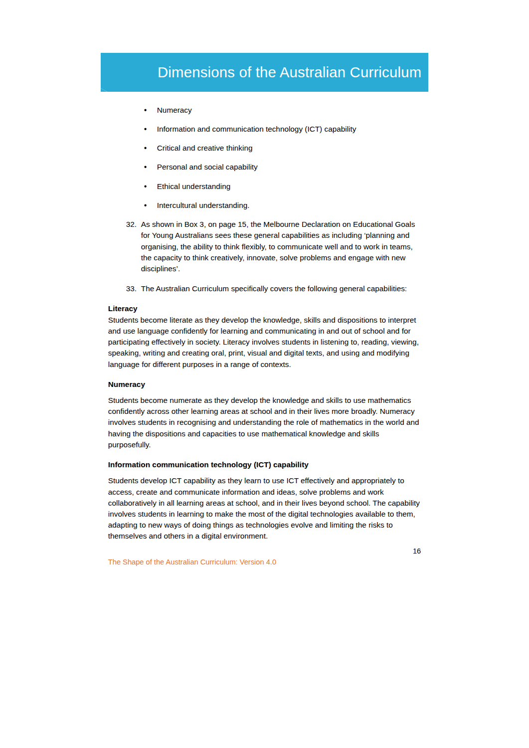Dimensions of the Australian Curriculum
Numeracy
Information and communication technology (ICT) capability
Critical and creative thinking
Personal and social capability
Ethical understanding
Intercultural understanding.
As shown in Box 3, on page 15, the Melbourne Declaration on Educational Goals for Young Australians sees these general capabilities as including ‘planning and organising, the ability to think flexibly, to communicate well and to work in teams, the capacity to think creatively, innovate, solve problems and engage with new disciplines’.
The Australian Curriculum specifically covers the following general capabilities:
Literacy
Students become literate as they develop the knowledge, skills and dispositions to interpret and use language confidently for learning and communicating in and out of school and for participating effectively in society. Literacy involves students in listening to, reading, viewing, speaking, writing and creating oral, print, visual and digital texts, and using and modifying language for different purposes in a range of contexts.
Numeracy
Students become numerate as they develop the knowledge and skills to use mathematics confidently across other learning areas at school and in their lives more broadly. Numeracy involves students in recognising and understanding the role of mathematics in the world and having the dispositions and capacities to use mathematical knowledge and skills purposefully.
Information communication technology (ICT) capability
Students develop ICT capability as they learn to use ICT effectively and appropriately to access, create and communicate information and ideas, solve problems and work collaboratively in all learning areas at school, and in their lives beyond school. The capability involves students in learning to make the most of the digital technologies available to them, adapting to new ways of doing things as technologies evolve and limiting the risks to themselves and others in a digital environment.
The Shape of the Australian Curriculum: Version 4.0 16